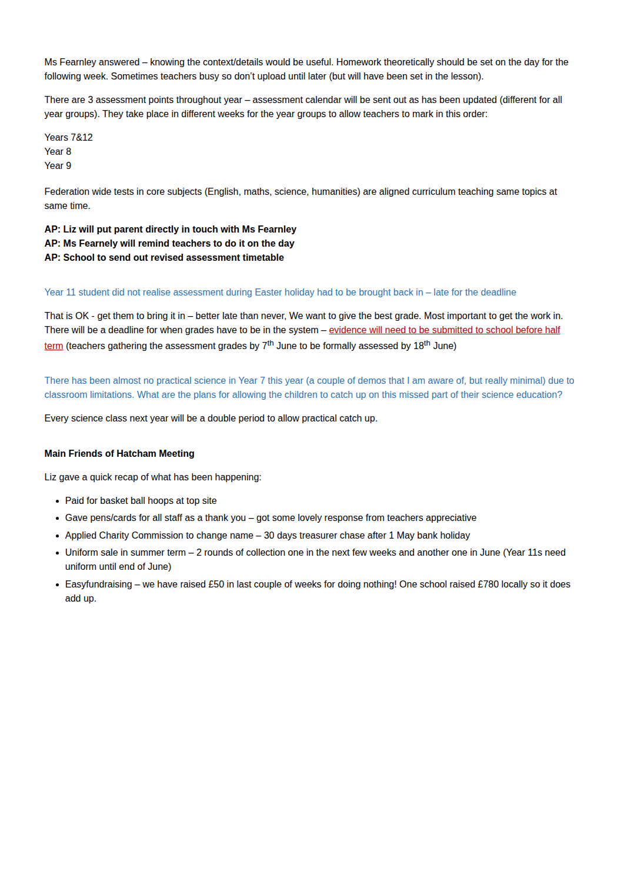Ms Fearnley answered – knowing the context/details would be useful. Homework theoretically should be set on the day for the following week. Sometimes teachers busy so don’t upload until later (but will have been set in the lesson).
There are 3 assessment points throughout year – assessment calendar will be sent out as has been updated (different for all year groups). They take place in different weeks for the year groups to allow teachers to mark in this order:
Years 7&12
Year 8
Year 9
Federation wide tests in core subjects (English, maths, science, humanities) are aligned curriculum teaching same topics at same time.
AP: Liz will put parent directly in touch with Ms Fearnley
AP: Ms Fearnely will remind teachers to do it on the day
AP: School to send out revised assessment timetable
Year 11 student did not realise assessment during Easter holiday had to be brought back in – late for the deadline
That is OK - get them to bring it in – better late than never, We want to give the best grade. Most important to get the work in. There will be a deadline for when grades have to be in the system – evidence will need to be submitted to school before half term (teachers gathering the assessment grades by 7th June to be formally assessed by 18th June)
There has been almost no practical science in Year 7 this year (a couple of demos that I am aware of, but really minimal) due to classroom limitations. What are the plans for allowing the children to catch up on this missed part of their science education?
Every science class next year will be a double period to allow practical catch up.
Main Friends of Hatcham Meeting
Liz gave a quick recap of what has been happening:
Paid for basket ball hoops at top site
Gave pens/cards for all staff as a thank you – got some lovely response from teachers appreciative
Applied Charity Commission to change name – 30 days treasurer chase after 1 May bank holiday
Uniform sale in summer term – 2 rounds of collection one in the next few weeks and another one in June (Year 11s need uniform until end of June)
Easyfundraising – we have raised £50 in last couple of weeks for doing nothing! One school raised £780 locally so it does add up.